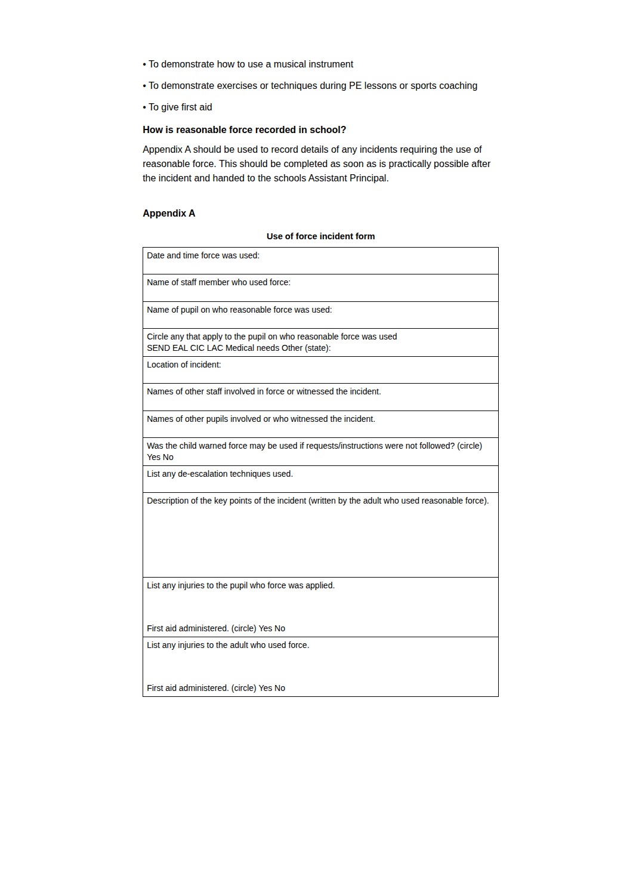• To demonstrate how to use a musical instrument
• To demonstrate exercises or techniques during PE lessons or sports coaching
• To give first aid
How is reasonable force recorded in school?
Appendix A should be used to record details of any incidents requiring the use of reasonable force. This should be completed as soon as is practically possible after the incident and handed to the schools Assistant Principal.
Appendix A
Use of force incident form
| Date and time force was used: |
| Name of staff member who used force: |
| Name of pupil on who reasonable force was used: |
| Circle any that apply to the pupil on who reasonable force was used SEND EAL CIC LAC Medical needs Other (state): |
| Location of incident: |
| Names of other staff involved in force or witnessed the incident. |
| Names of other pupils involved or who witnessed the incident. |
| Was the child warned force may be used if requests/instructions were not followed? (circle) Yes No |
| List any de-escalation techniques used. |
| Description of the key points of the incident (written by the adult who used reasonable force). |
| List any injuries to the pupil who force was applied. First aid administered. (circle) Yes No |
| List any injuries to the adult who used force. First aid administered. (circle) Yes No |